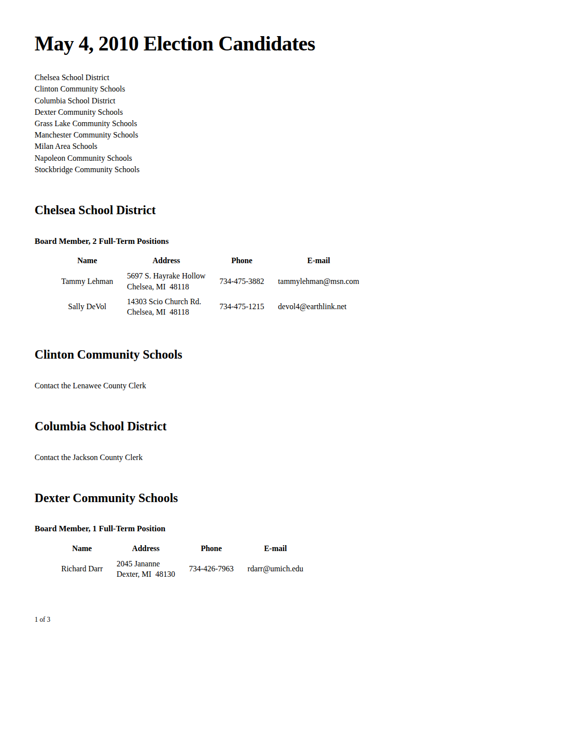May 4, 2010 Election Candidates
Chelsea School District
Clinton Community Schools
Columbia School District
Dexter Community Schools
Grass Lake Community Schools
Manchester Community Schools
Milan Area Schools
Napoleon Community Schools
Stockbridge Community Schools
Chelsea School District
Board Member, 2 Full-Term Positions
| Name | Address | Phone | E-mail |
| --- | --- | --- | --- |
| Tammy Lehman | 5697 S. Hayrake Hollow Chelsea, MI 48118 | 734-475-3882 | tammylehman@msn.com |
| Sally DeVol | 14303 Scio Church Rd. Chelsea, MI 48118 | 734-475-1215 | devol4@earthlink.net |
Clinton Community Schools
Contact the Lenawee County Clerk
Columbia School District
Contact the Jackson County Clerk
Dexter Community Schools
Board Member, 1 Full-Term Position
| Name | Address | Phone | E-mail |
| --- | --- | --- | --- |
| Richard Darr | 2045 Jananne Dexter, MI 48130 | 734-426-7963 | rdarr@umich.edu |
1 of 3